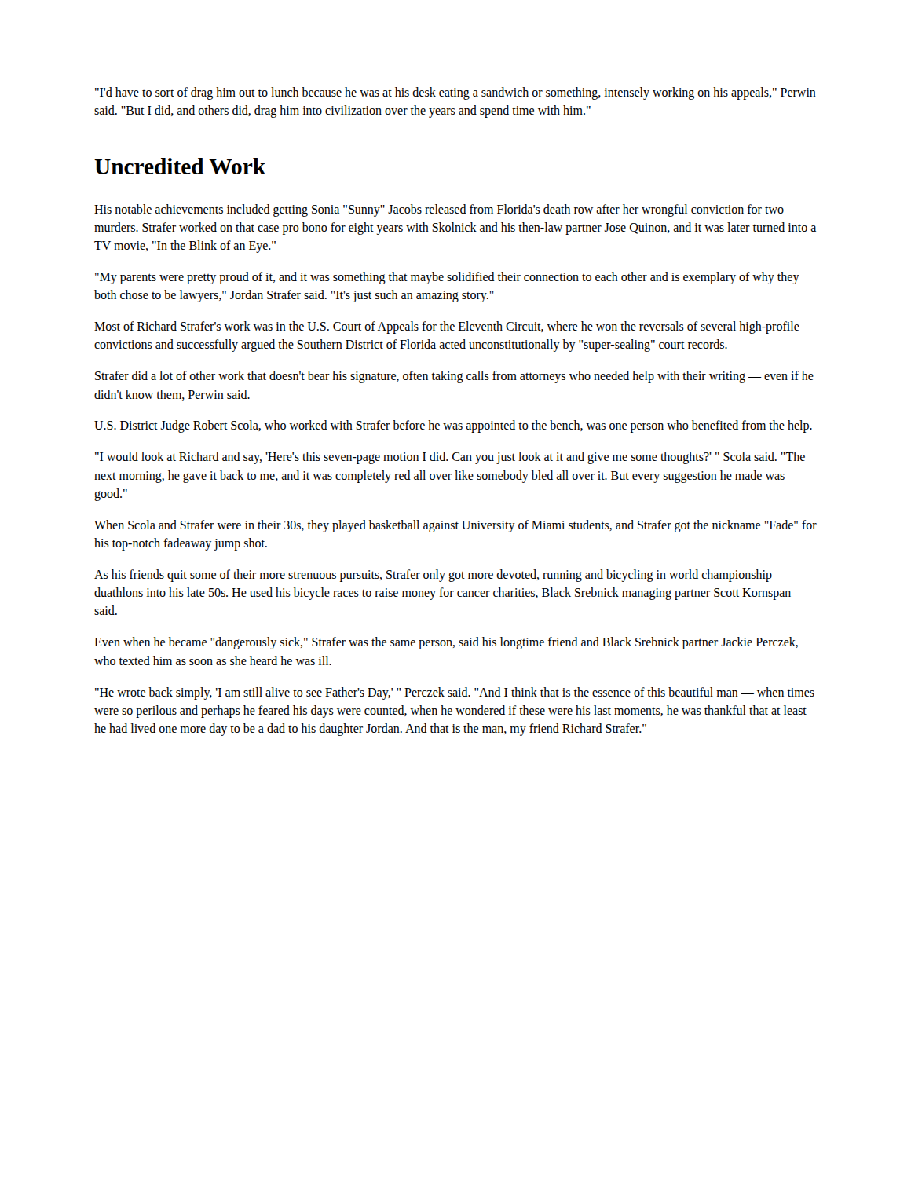"I'd have to sort of drag him out to lunch because he was at his desk eating a sandwich or something, intensely working on his appeals," Perwin said. "But I did, and others did, drag him into civilization over the years and spend time with him."
Uncredited Work
His notable achievements included getting Sonia "Sunny" Jacobs released from Florida's death row after her wrongful conviction for two murders. Strafer worked on that case pro bono for eight years with Skolnick and his then-law partner Jose Quinon, and it was later turned into a TV movie, "In the Blink of an Eye."
"My parents were pretty proud of it, and it was something that maybe solidified their connection to each other and is exemplary of why they both chose to be lawyers," Jordan Strafer said. "It's just such an amazing story."
Most of Richard Strafer's work was in the U.S. Court of Appeals for the Eleventh Circuit, where he won the reversals of several high-profile convictions and successfully argued the Southern District of Florida acted unconstitutionally by "super-sealing" court records.
Strafer did a lot of other work that doesn't bear his signature, often taking calls from attorneys who needed help with their writing — even if he didn't know them, Perwin said.
U.S. District Judge Robert Scola, who worked with Strafer before he was appointed to the bench, was one person who benefited from the help.
"I would look at Richard and say, 'Here's this seven-page motion I did. Can you just look at it and give me some thoughts?' " Scola said. "The next morning, he gave it back to me, and it was completely red all over like somebody bled all over it. But every suggestion he made was good."
When Scola and Strafer were in their 30s, they played basketball against University of Miami students, and Strafer got the nickname "Fade" for his top-notch fadeaway jump shot.
As his friends quit some of their more strenuous pursuits, Strafer only got more devoted, running and bicycling in world championship duathlons into his late 50s. He used his bicycle races to raise money for cancer charities, Black Srebnick managing partner Scott Kornspan said.
Even when he became "dangerously sick," Strafer was the same person, said his longtime friend and Black Srebnick partner Jackie Perczek, who texted him as soon as she heard he was ill.
"He wrote back simply, 'I am still alive to see Father's Day,' " Perczek said. "And I think that is the essence of this beautiful man — when times were so perilous and perhaps he feared his days were counted, when he wondered if these were his last moments, he was thankful that at least he had lived one more day to be a dad to his daughter Jordan. And that is the man, my friend Richard Strafer."